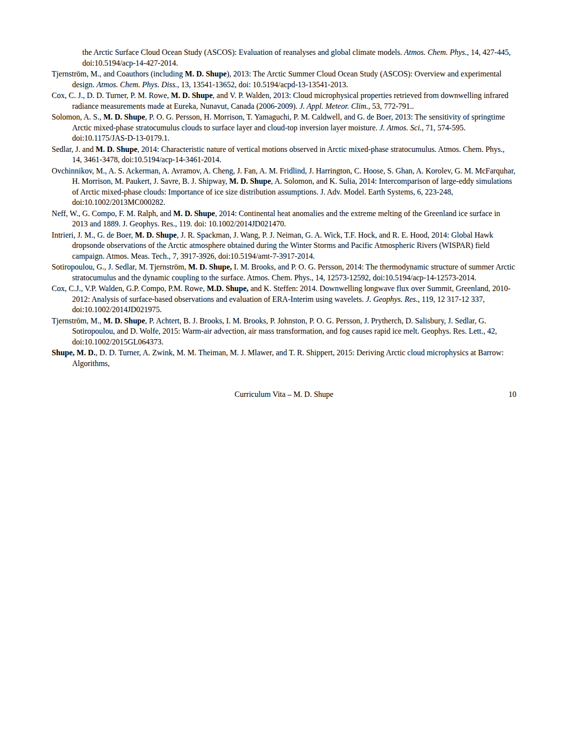the Arctic Surface Cloud Ocean Study (ASCOS): Evaluation of reanalyses and global climate models. Atmos. Chem. Phys., 14, 427-445, doi:10.5194/acp-14-427-2014.
Tjernström, M., and Coauthors (including M. D. Shupe), 2013: The Arctic Summer Cloud Ocean Study (ASCOS): Overview and experimental design. Atmos. Chem. Phys. Diss., 13, 13541-13652, doi: 10.5194/acpd-13-13541-2013.
Cox, C. J., D. D. Turner, P. M. Rowe, M. D. Shupe, and V. P. Walden, 2013: Cloud microphysical properties retrieved from downwelling infrared radiance measurements made at Eureka, Nunavut, Canada (2006-2009). J. Appl. Meteor. Clim., 53, 772-791..
Solomon, A. S., M. D. Shupe, P. O. G. Persson, H. Morrison, T. Yamaguchi, P. M. Caldwell, and G. de Boer, 2013: The sensitivity of springtime Arctic mixed-phase stratocumulus clouds to surface layer and cloud-top inversion layer moisture. J. Atmos. Sci., 71, 574-595. doi:10.1175/JAS-D-13-0179.1.
Sedlar, J. and M. D. Shupe, 2014: Characteristic nature of vertical motions observed in Arctic mixed-phase stratocumulus. Atmos. Chem. Phys., 14, 3461-3478, doi:10.5194/acp-14-3461-2014.
Ovchinnikov, M., A. S. Ackerman, A. Avramov, A. Cheng, J. Fan, A. M. Fridlind, J. Harrington, C. Hoose, S. Ghan, A. Korolev, G. M. McFarquhar, H. Morrison, M. Paukert, J. Savre, B. J. Shipway, M. D. Shupe, A. Solomon, and K. Sulia, 2014: Intercomparison of large-eddy simulations of Arctic mixed-phase clouds: Importance of ice size distribution assumptions. J. Adv. Model. Earth Systems, 6, 223-248, doi:10.1002/2013MC000282.
Neff, W., G. Compo, F. M. Ralph, and M. D. Shupe, 2014: Continental heat anomalies and the extreme melting of the Greenland ice surface in 2013 and 1889. J. Geophys. Res., 119. doi: 10.1002/2014JD021470.
Intrieri, J. M., G. de Boer, M. D. Shupe, J. R. Spackman, J. Wang, P. J. Neiman, G. A. Wick, T.F. Hock, and R. E. Hood, 2014: Global Hawk dropsonde observations of the Arctic atmosphere obtained during the Winter Storms and Pacific Atmospheric Rivers (WISPAR) field campaign. Atmos. Meas. Tech., 7, 3917-3926, doi:10.5194/amt-7-3917-2014.
Sotiropoulou, G., J. Sedlar, M. Tjernström, M. D. Shupe, I. M. Brooks, and P. O. G. Persson, 2014: The thermodynamic structure of summer Arctic stratocumulus and the dynamic coupling to the surface. Atmos. Chem. Phys., 14, 12573-12592, doi:10.5194/acp-14-12573-2014.
Cox, C.J., V.P. Walden, G.P. Compo, P.M. Rowe, M.D. Shupe, and K. Steffen: 2014. Downwelling longwave flux over Summit, Greenland, 2010-2012: Analysis of surface-based observations and evaluation of ERA-Interim using wavelets. J. Geophys. Res., 119, 12 317-12 337, doi:10.1002/2014JD021975.
Tjernström, M., M. D. Shupe, P. Achtert, B. J. Brooks, I. M. Brooks, P. Johnston, P. O. G. Persson, J. Prytherch, D. Salisbury, J. Sedlar, G. Sotiropoulou, and D. Wolfe, 2015: Warm-air advection, air mass transformation, and fog causes rapid ice melt. Geophys. Res. Lett., 42, doi:10.1002/2015GL064373.
Shupe, M. D., D. D. Turner, A. Zwink, M. M. Theiman, M. J. Mlawer, and T. R. Shippert, 2015: Deriving Arctic cloud microphysics at Barrow: Algorithms,
Curriculum Vita – M. D. Shupe 10